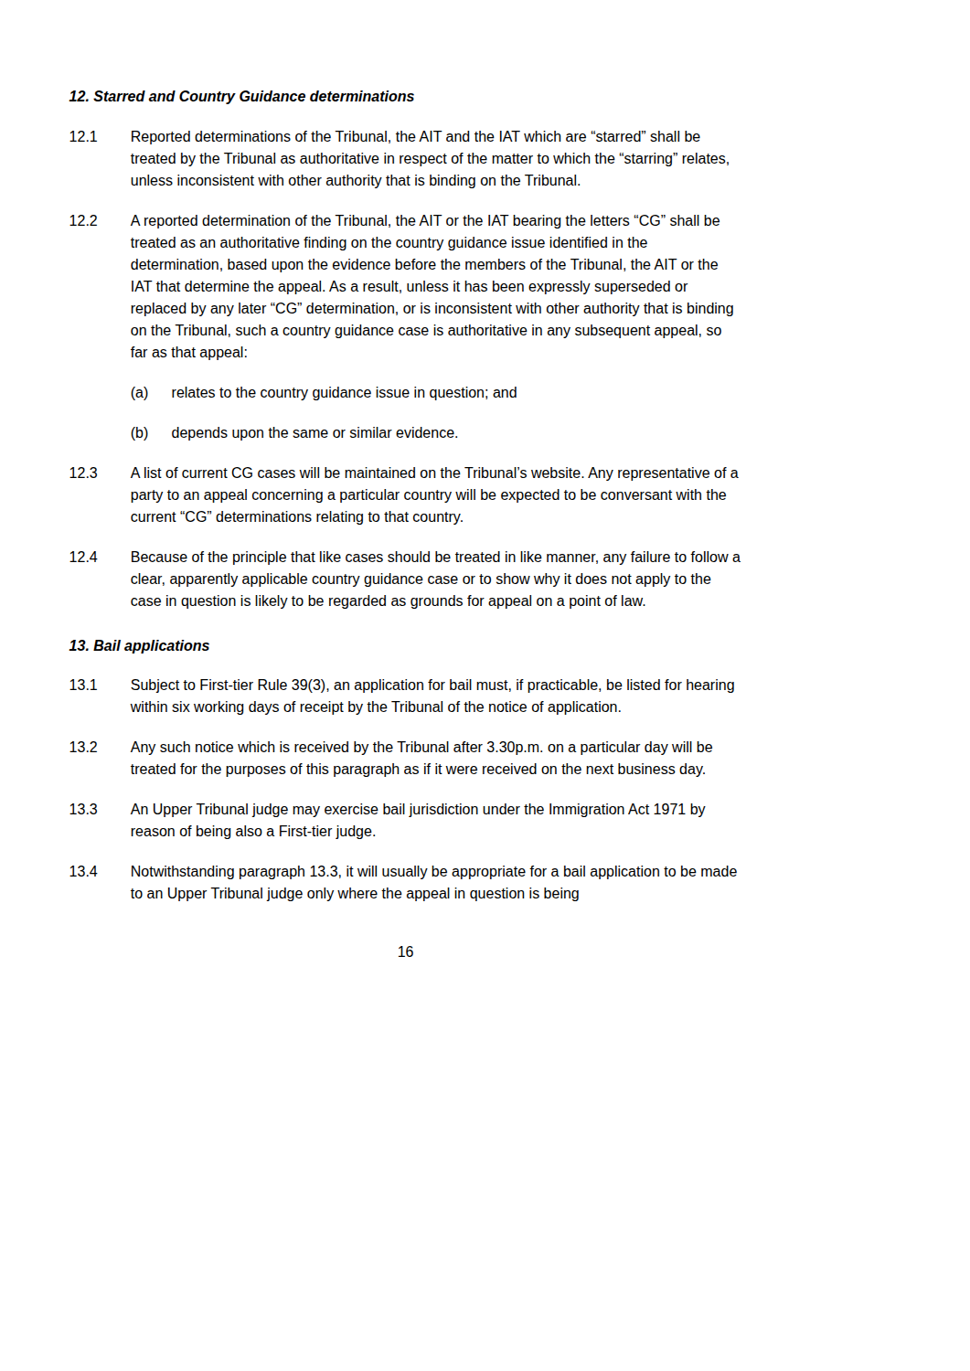12. Starred and Country Guidance determinations
12.1
Reported determinations of the Tribunal, the AIT and the IAT which are “starred” shall be treated by the Tribunal as authoritative in respect of the matter to which the “starring” relates, unless inconsistent with other authority that is binding on the Tribunal.
12.2
A reported determination of the Tribunal, the AIT or the IAT bearing the letters “CG” shall be treated as an authoritative finding on the country guidance issue identified in the determination, based upon the evidence before the members of the Tribunal, the AIT or the IAT that determine the appeal. As a result, unless it has been expressly superseded or replaced by any later “CG” determination, or is inconsistent with other authority that is binding on the Tribunal, such a country guidance case is authoritative in any subsequent appeal, so far as that appeal:
(a)
relates to the country guidance issue in question; and
(b)
depends upon the same or similar evidence.
12.3
A list of current CG cases will be maintained on the Tribunal’s website. Any representative of a party to an appeal concerning a particular country will be expected to be conversant with the current “CG” determinations relating to that country.
12.4
Because of the principle that like cases should be treated in like manner, any failure to follow a clear, apparently applicable country guidance case or to show why it does not apply to the case in question is likely to be regarded as grounds for appeal on a point of law.
13. Bail applications
13.1
Subject to First-tier Rule 39(3), an application for bail must, if practicable, be listed for hearing within six working days of receipt by the Tribunal of the notice of application.
13.2
Any such notice which is received by the Tribunal after 3.30p.m. on a particular day will be treated for the purposes of this paragraph as if it were received on the next business day.
13.3
An Upper Tribunal judge may exercise bail jurisdiction under the Immigration Act 1971 by reason of being also a First-tier judge.
13.4
Notwithstanding paragraph 13.3, it will usually be appropriate for a bail application to be made to an Upper Tribunal judge only where the appeal in question is being
16